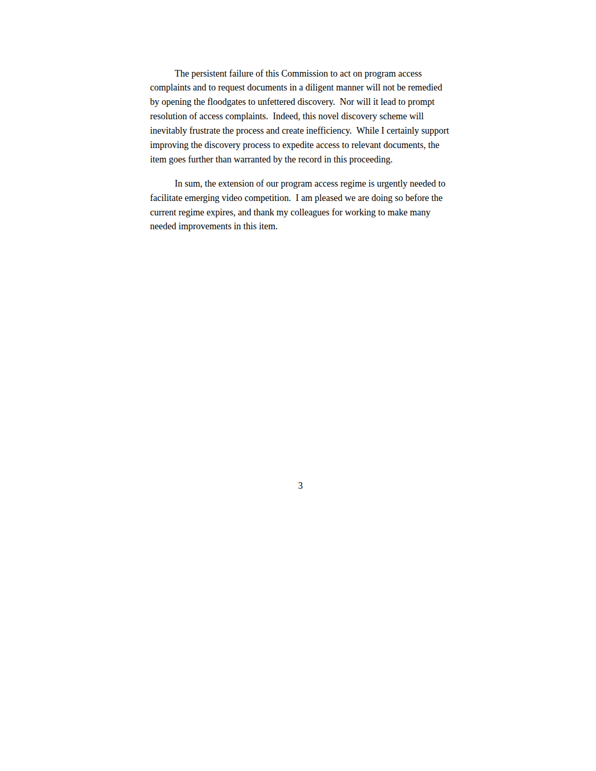The persistent failure of this Commission to act on program access complaints and to request documents in a diligent manner will not be remedied by opening the floodgates to unfettered discovery. Nor will it lead to prompt resolution of access complaints. Indeed, this novel discovery scheme will inevitably frustrate the process and create inefficiency. While I certainly support improving the discovery process to expedite access to relevant documents, the item goes further than warranted by the record in this proceeding.
In sum, the extension of our program access regime is urgently needed to facilitate emerging video competition. I am pleased we are doing so before the current regime expires, and thank my colleagues for working to make many needed improvements in this item.
3